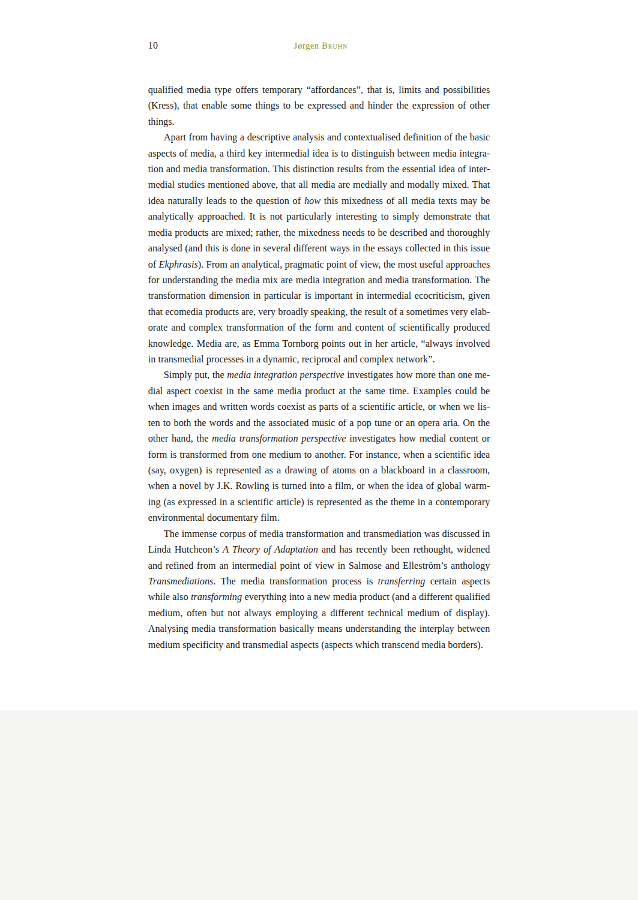10
Jørgen Bruhn
qualified media type offers temporary “affordances”, that is, limits and possibilities (Kress), that enable some things to be expressed and hinder the expression of other things.
Apart from having a descriptive analysis and contextualised definition of the basic aspects of media, a third key intermedial idea is to distinguish between media integration and media transformation. This distinction results from the essential idea of intermedial studies mentioned above, that all media are medially and modally mixed. That idea naturally leads to the question of how this mixedness of all media texts may be analytically approached. It is not particularly interesting to simply demonstrate that media products are mixed; rather, the mixedness needs to be described and thoroughly analysed (and this is done in several different ways in the essays collected in this issue of Ekphrasis). From an analytical, pragmatic point of view, the most useful approaches for understanding the media mix are media integration and media transformation. The transformation dimension in particular is important in intermedial ecocriticism, given that ecomedia products are, very broadly speaking, the result of a sometimes very elaborate and complex transformation of the form and content of scientifically produced knowledge. Media are, as Emma Tornborg points out in her article, “always involved in transmedial processes in a dynamic, reciprocal and complex network”.
Simply put, the media integration perspective investigates how more than one medial aspect coexist in the same media product at the same time. Examples could be when images and written words coexist as parts of a scientific article, or when we listen to both the words and the associated music of a pop tune or an opera aria. On the other hand, the media transformation perspective investigates how medial content or form is transformed from one medium to another. For instance, when a scientific idea (say, oxygen) is represented as a drawing of atoms on a blackboard in a classroom, when a novel by J.K. Rowling is turned into a film, or when the idea of global warming (as expressed in a scientific article) is represented as the theme in a contemporary environmental documentary film.
The immense corpus of media transformation and transmediation was discussed in Linda Hutcheon’s A Theory of Adaptation and has recently been rethought, widened and refined from an intermedial point of view in Salmose and Elleström’s anthology Transmediations. The media transformation process is transferring certain aspects while also transforming everything into a new media product (and a different qualified medium, often but not always employing a different technical medium of display). Analysing media transformation basically means understanding the interplay between medium specificity and transmedial aspects (aspects which transcend media borders).